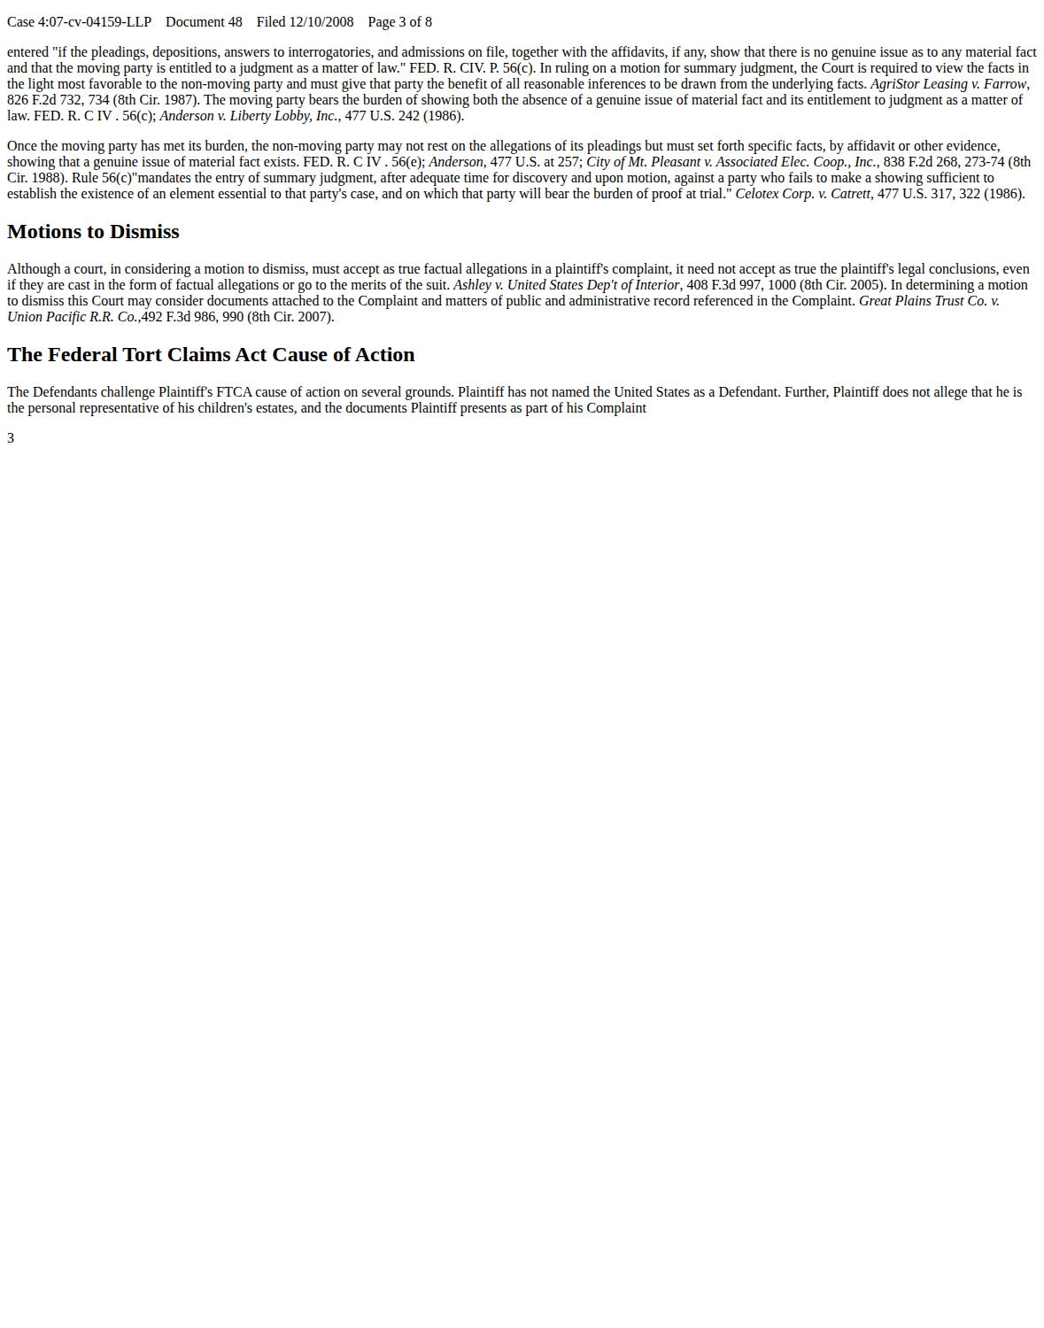Case 4:07-cv-04159-LLP Document 48 Filed 12/10/2008 Page 3 of 8
entered "if the pleadings, depositions, answers to interrogatories, and admissions on file, together with the affidavits, if any, show that there is no genuine issue as to any material fact and that the moving party is entitled to a judgment as a matter of law." FED. R. CIV. P. 56(c). In ruling on a motion for summary judgment, the Court is required to view the facts in the light most favorable to the non-moving party and must give that party the benefit of all reasonable inferences to be drawn from the underlying facts. AgriStor Leasing v. Farrow, 826 F.2d 732, 734 (8th Cir. 1987). The moving party bears the burden of showing both the absence of a genuine issue of material fact and its entitlement to judgment as a matter of law. FED. R. C IV . 56(c); Anderson v. Liberty Lobby, Inc., 477 U.S. 242 (1986).
Once the moving party has met its burden, the non-moving party may not rest on the allegations of its pleadings but must set forth specific facts, by affidavit or other evidence, showing that a genuine issue of material fact exists. FED. R. C IV . 56(e); Anderson, 477 U.S. at 257; City of Mt. Pleasant v. Associated Elec. Coop., Inc., 838 F.2d 268, 273-74 (8th Cir. 1988). Rule 56(c)"mandates the entry of summary judgment, after adequate time for discovery and upon motion, against a party who fails to make a showing sufficient to establish the existence of an element essential to that party's case, and on which that party will bear the burden of proof at trial." Celotex Corp. v. Catrett, 477 U.S. 317, 322 (1986).
Motions to Dismiss
Although a court, in considering a motion to dismiss, must accept as true factual allegations in a plaintiff's complaint, it need not accept as true the plaintiff's legal conclusions, even if they are cast in the form of factual allegations or go to the merits of the suit. Ashley v. United States Dep't of Interior, 408 F.3d 997, 1000 (8th Cir. 2005). In determining a motion to dismiss this Court may consider documents attached to the Complaint and matters of public and administrative record referenced in the Complaint. Great Plains Trust Co. v. Union Pacific R.R. Co.,492 F.3d 986, 990 (8th Cir. 2007).
The Federal Tort Claims Act Cause of Action
The Defendants challenge Plaintiff's FTCA cause of action on several grounds. Plaintiff has not named the United States as a Defendant. Further, Plaintiff does not allege that he is the personal representative of his children's estates, and the documents Plaintiff presents as part of his Complaint
3